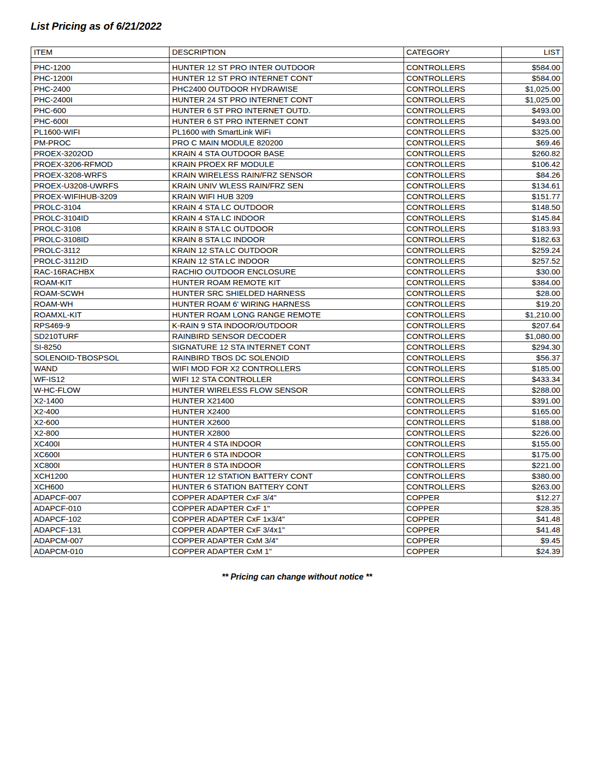List Pricing as of 6/21/2022
| ITEM | DESCRIPTION | CATEGORY | LIST |
| --- | --- | --- | --- |
| PHC-1200 | HUNTER 12 ST PRO INTER OUTDOOR | CONTROLLERS | $584.00 |
| PHC-1200I | HUNTER 12 ST PRO INTERNET CONT | CONTROLLERS | $584.00 |
| PHC-2400 | PHC2400 OUTDOOR HYDRAWISE | CONTROLLERS | $1,025.00 |
| PHC-2400I | HUNTER 24 ST PRO INTERNET CONT | CONTROLLERS | $1,025.00 |
| PHC-600 | HUNTER 6 ST PRO INTERNET OUTD. | CONTROLLERS | $493.00 |
| PHC-600I | HUNTER 6 ST PRO INTERNET CONT | CONTROLLERS | $493.00 |
| PL1600-WIFI | PL1600 with SmartLink WiFi | CONTROLLERS | $325.00 |
| PM-PROC | PRO C MAIN MODULE 820200 | CONTROLLERS | $69.46 |
| PROEX-3202OD | KRAIN 4 STA OUTDOOR BASE | CONTROLLERS | $260.82 |
| PROEX-3206-RFMOD | KRAIN PROEX RF MODULE | CONTROLLERS | $106.42 |
| PROEX-3208-WRFS | KRAIN WIRELESS RAIN/FRZ SENSOR | CONTROLLERS | $84.26 |
| PROEX-U3208-UWRFS | KRAIN UNIV WLESS RAIN/FRZ SEN | CONTROLLERS | $134.61 |
| PROEX-WIFIHUB-3209 | KRAIN WIFI HUB 3209 | CONTROLLERS | $151.77 |
| PROLC-3104 | KRAIN 4 STA LC OUTDOOR | CONTROLLERS | $148.50 |
| PROLC-3104ID | KRAIN 4 STA LC INDOOR | CONTROLLERS | $145.84 |
| PROLC-3108 | KRAIN 8 STA LC OUTDOOR | CONTROLLERS | $183.93 |
| PROLC-3108ID | KRAIN 8 STA LC INDOOR | CONTROLLERS | $182.63 |
| PROLC-3112 | KRAIN 12 STA LC OUTDOOR | CONTROLLERS | $259.24 |
| PROLC-3112ID | KRAIN 12 STA LC INDOOR | CONTROLLERS | $257.52 |
| RAC-16RACHBX | RACHIO OUTDOOR ENCLOSURE | CONTROLLERS | $30.00 |
| ROAM-KIT | HUNTER ROAM REMOTE KIT | CONTROLLERS | $384.00 |
| ROAM-SCWH | HUNTER SRC SHIELDED HARNESS | CONTROLLERS | $28.00 |
| ROAM-WH | HUNTER ROAM 6' WIRING HARNESS | CONTROLLERS | $19.20 |
| ROAMXL-KIT | HUNTER ROAM LONG RANGE REMOTE | CONTROLLERS | $1,210.00 |
| RPS469-9 | K-RAIN 9 STA INDOOR/OUTDOOR | CONTROLLERS | $207.64 |
| SD210TURF | RAINBIRD SENSOR DECODER | CONTROLLERS | $1,080.00 |
| SI-8250 | SIGNATURE 12 STA INTERNET CONT | CONTROLLERS | $294.30 |
| SOLENOID-TBOSPSOL | RAINBIRD TBOS DC SOLENOID | CONTROLLERS | $56.37 |
| WAND | WIFI MOD FOR X2 CONTROLLERS | CONTROLLERS | $185.00 |
| WF-IS12 | WIFI 12 STA CONTROLLER | CONTROLLERS | $433.34 |
| W-HC-FLOW | HUNTER WIRELESS FLOW SENSOR | CONTROLLERS | $288.00 |
| X2-1400 | HUNTER X21400 | CONTROLLERS | $391.00 |
| X2-400 | HUNTER X2400 | CONTROLLERS | $165.00 |
| X2-600 | HUNTER X2600 | CONTROLLERS | $188.00 |
| X2-800 | HUNTER X2800 | CONTROLLERS | $226.00 |
| XC400I | HUNTER 4 STA INDOOR | CONTROLLERS | $155.00 |
| XC600I | HUNTER 6 STA INDOOR | CONTROLLERS | $175.00 |
| XC800I | HUNTER 8 STA INDOOR | CONTROLLERS | $221.00 |
| XCH1200 | HUNTER 12 STATION BATTERY CONT | CONTROLLERS | $380.00 |
| XCH600 | HUNTER 6 STATION BATTERY CONT | CONTROLLERS | $263.00 |
| ADAPCF-007 | COPPER ADAPTER CxF 3/4" | COPPER | $12.27 |
| ADAPCF-010 | COPPER ADAPTER CxF 1" | COPPER | $28.35 |
| ADAPCF-102 | COPPER ADAPTER CxF 1x3/4" | COPPER | $41.48 |
| ADAPCF-131 | COPPER ADAPTER CxF 3/4x1" | COPPER | $41.48 |
| ADAPCM-007 | COPPER ADAPTER CxM 3/4" | COPPER | $9.45 |
| ADAPCM-010 | COPPER ADAPTER CxM 1" | COPPER | $24.39 |
** Pricing can change without notice **